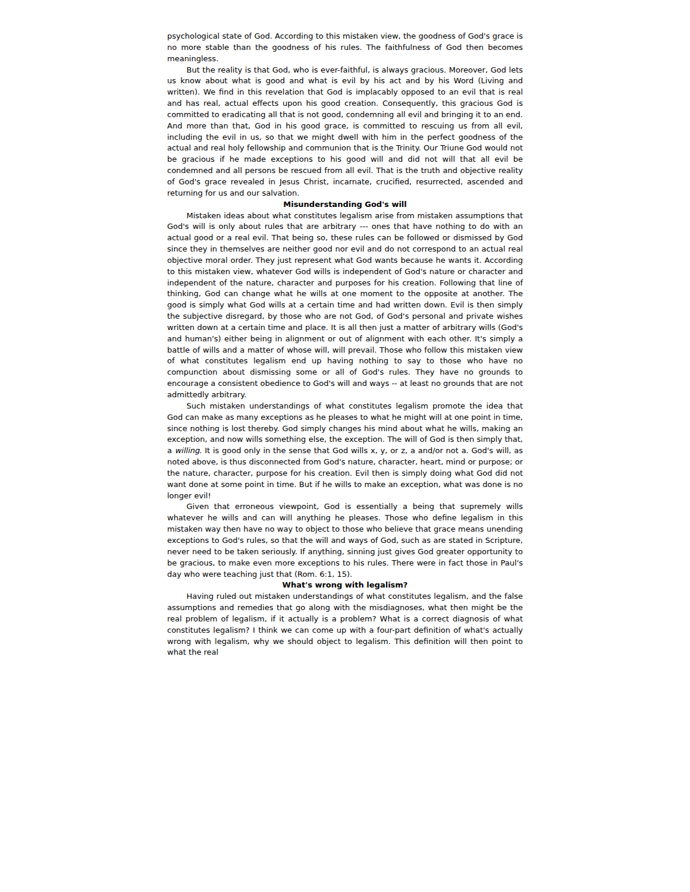psychological state of God. According to this mistaken view, the goodness of God's grace is no more stable than the goodness of his rules. The faithfulness of God then becomes meaningless.
But the reality is that God, who is ever-faithful, is always gracious. Moreover, God lets us know about what is good and what is evil by his act and by his Word (Living and written). We find in this revelation that God is implacably opposed to an evil that is real and has real, actual effects upon his good creation. Consequently, this gracious God is committed to eradicating all that is not good, condemning all evil and bringing it to an end. And more than that, God in his good grace, is committed to rescuing us from all evil, including the evil in us, so that we might dwell with him in the perfect goodness of the actual and real holy fellowship and communion that is the Trinity. Our Triune God would not be gracious if he made exceptions to his good will and did not will that all evil be condemned and all persons be rescued from all evil. That is the truth and objective reality of God's grace revealed in Jesus Christ, incarnate, crucified, resurrected, ascended and returning for us and our salvation.
Misunderstanding God's will
Mistaken ideas about what constitutes legalism arise from mistaken assumptions that God's will is only about rules that are arbitrary --- ones that have nothing to do with an actual good or a real evil. That being so, these rules can be followed or dismissed by God since they in themselves are neither good nor evil and do not correspond to an actual real objective moral order. They just represent what God wants because he wants it. According to this mistaken view, whatever God wills is independent of God's nature or character and independent of the nature, character and purposes for his creation. Following that line of thinking, God can change what he wills at one moment to the opposite at another. The good is simply what God wills at a certain time and had written down. Evil is then simply the subjective disregard, by those who are not God, of God's personal and private wishes written down at a certain time and place. It is all then just a matter of arbitrary wills (God's and human's) either being in alignment or out of alignment with each other. It's simply a battle of wills and a matter of whose will, will prevail. Those who follow this mistaken view of what constitutes legalism end up having nothing to say to those who have no compunction about dismissing some or all of God's rules. They have no grounds to encourage a consistent obedience to God's will and ways -- at least no grounds that are not admittedly arbitrary.
Such mistaken understandings of what constitutes legalism promote the idea that God can make as many exceptions as he pleases to what he might will at one point in time, since nothing is lost thereby. God simply changes his mind about what he wills, making an exception, and now wills something else, the exception. The will of God is then simply that, a willing. It is good only in the sense that God wills x, y, or z, a and/or not a. God's will, as noted above, is thus disconnected from God's nature, character, heart, mind or purpose; or the nature, character, purpose for his creation. Evil then is simply doing what God did not want done at some point in time. But if he wills to make an exception, what was done is no longer evil!
Given that erroneous viewpoint, God is essentially a being that supremely wills whatever he wills and can will anything he pleases. Those who define legalism in this mistaken way then have no way to object to those who believe that grace means unending exceptions to God's rules, so that the will and ways of God, such as are stated in Scripture, never need to be taken seriously. If anything, sinning just gives God greater opportunity to be gracious, to make even more exceptions to his rules. There were in fact those in Paul's day who were teaching just that (Rom. 6:1, 15).
What's wrong with legalism?
Having ruled out mistaken understandings of what constitutes legalism, and the false assumptions and remedies that go along with the misdiagnoses, what then might be the real problem of legalism, if it actually is a problem? What is a correct diagnosis of what constitutes legalism? I think we can come up with a four-part definition of what's actually wrong with legalism, why we should object to legalism. This definition will then point to what the real